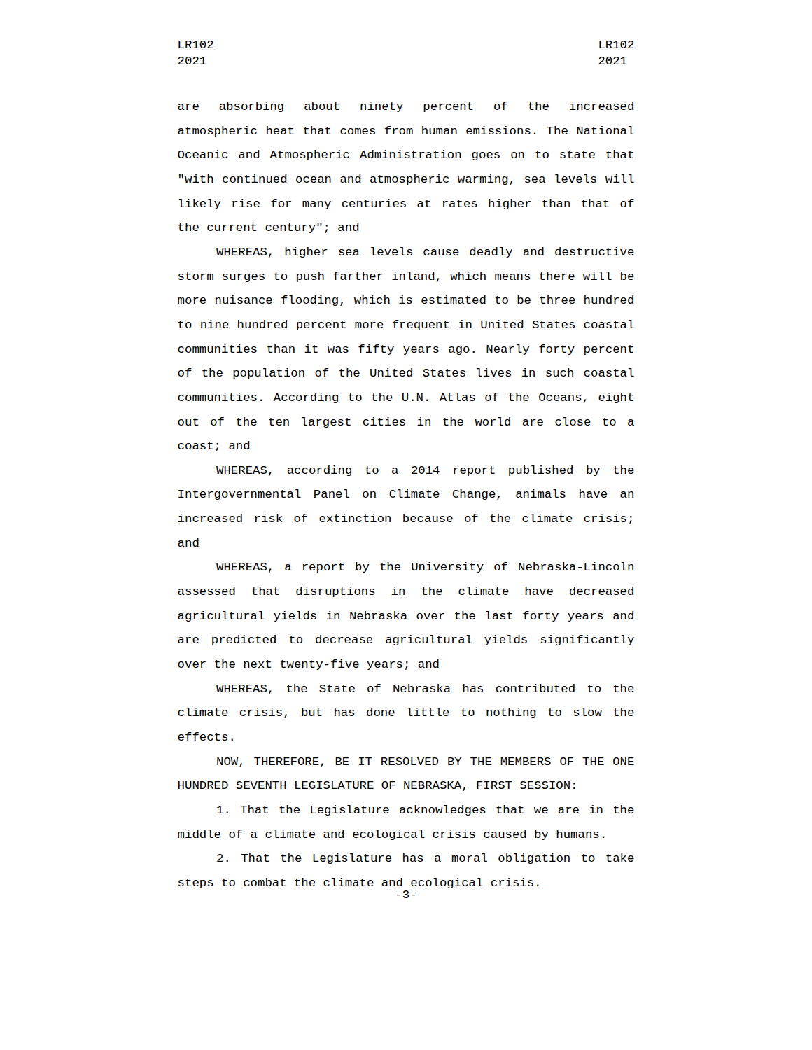LR102 2021
LR102 2021
are absorbing about ninety percent of the increased atmospheric heat that comes from human emissions. The National Oceanic and Atmospheric Administration goes on to state that "with continued ocean and atmospheric warming, sea levels will likely rise for many centuries at rates higher than that of the current century"; and
WHEREAS, higher sea levels cause deadly and destructive storm surges to push farther inland, which means there will be more nuisance flooding, which is estimated to be three hundred to nine hundred percent more frequent in United States coastal communities than it was fifty years ago. Nearly forty percent of the population of the United States lives in such coastal communities. According to the U.N. Atlas of the Oceans, eight out of the ten largest cities in the world are close to a coast; and
WHEREAS, according to a 2014 report published by the Intergovernmental Panel on Climate Change, animals have an increased risk of extinction because of the climate crisis; and
WHEREAS, a report by the University of Nebraska-Lincoln assessed that disruptions in the climate have decreased agricultural yields in Nebraska over the last forty years and are predicted to decrease agricultural yields significantly over the next twenty-five years; and
WHEREAS, the State of Nebraska has contributed to the climate crisis, but has done little to nothing to slow the effects.
NOW, THEREFORE, BE IT RESOLVED BY THE MEMBERS OF THE ONE HUNDRED SEVENTH LEGISLATURE OF NEBRASKA, FIRST SESSION:
1. That the Legislature acknowledges that we are in the middle of a climate and ecological crisis caused by humans.
2. That the Legislature has a moral obligation to take steps to combat the climate and ecological crisis.
-3-